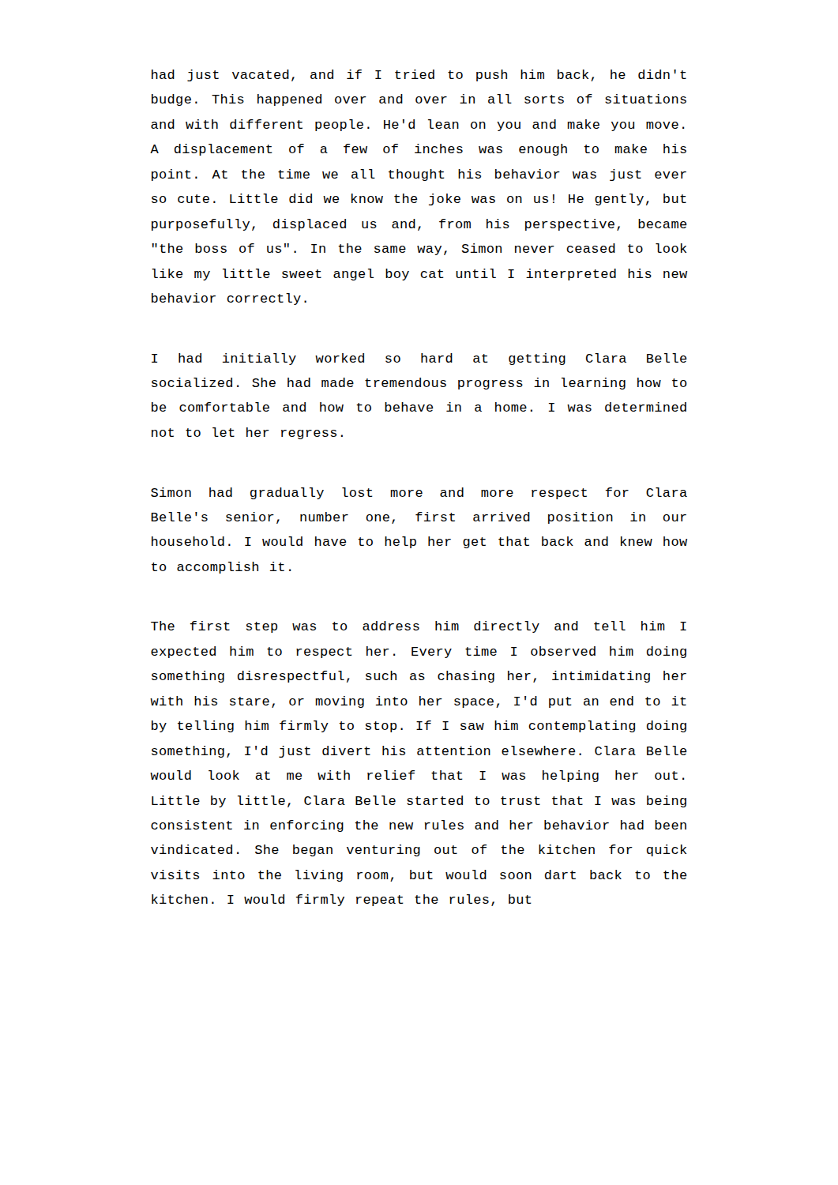had just vacated, and if I tried to push him back, he didn't budge. This happened over and over in all sorts of situations and with different people. He'd lean on you and make you move. A displacement of a few of inches was enough to make his point. At the time we all thought his behavior was just ever so cute. Little did we know the joke was on us! He gently, but purposefully, displaced us and, from his perspective, became "the boss of us". In the same way, Simon never ceased to look like my little sweet angel boy cat until I interpreted his new behavior correctly.
I had initially worked so hard at getting Clara Belle socialized. She had made tremendous progress in learning how to be comfortable and how to behave in a home. I was determined not to let her regress.
Simon had gradually lost more and more respect for Clara Belle's senior, number one, first arrived position in our household. I would have to help her get that back and knew how to accomplish it.
The first step was to address him directly and tell him I expected him to respect her. Every time I observed him doing something disrespectful, such as chasing her, intimidating her with his stare, or moving into her space, I'd put an end to it by telling him firmly to stop. If I saw him contemplating doing something, I'd just divert his attention elsewhere. Clara Belle would look at me with relief that I was helping her out. Little by little, Clara Belle started to trust that I was being consistent in enforcing the new rules and her behavior had been vindicated. She began venturing out of the kitchen for quick visits into the living room, but would soon dart back to the kitchen. I would firmly repeat the rules, but